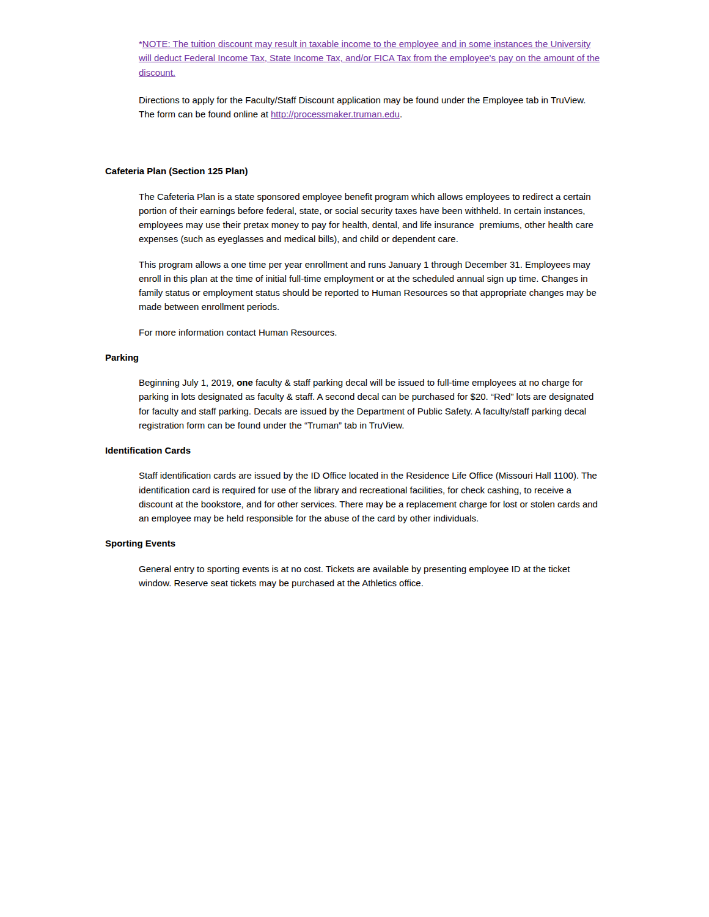*NOTE: The tuition discount may result in taxable income to the employee and in some instances the University will deduct Federal Income Tax, State Income Tax, and/or FICA Tax from the employee's pay on the amount of the discount.
Directions to apply for the Faculty/Staff Discount application may be found under the Employee tab in TruView. The form can be found online at http://processmaker.truman.edu.
Cafeteria Plan (Section 125 Plan)
The Cafeteria Plan is a state sponsored employee benefit program which allows employees to redirect a certain portion of their earnings before federal, state, or social security taxes have been withheld. In certain instances, employees may use their pretax money to pay for health, dental, and life insurance premiums, other health care expenses (such as eyeglasses and medical bills), and child or dependent care.
This program allows a one time per year enrollment and runs January 1 through December 31. Employees may enroll in this plan at the time of initial full-time employment or at the scheduled annual sign up time. Changes in family status or employment status should be reported to Human Resources so that appropriate changes may be made between enrollment periods.
For more information contact Human Resources.
Parking
Beginning July 1, 2019, one faculty & staff parking decal will be issued to full-time employees at no charge for parking in lots designated as faculty & staff. A second decal can be purchased for $20. “Red” lots are designated for faculty and staff parking. Decals are issued by the Department of Public Safety. A faculty/staff parking decal registration form can be found under the “Truman” tab in TruView.
Identification Cards
Staff identification cards are issued by the ID Office located in the Residence Life Office (Missouri Hall 1100). The identification card is required for use of the library and recreational facilities, for check cashing, to receive a discount at the bookstore, and for other services. There may be a replacement charge for lost or stolen cards and an employee may be held responsible for the abuse of the card by other individuals.
Sporting Events
General entry to sporting events is at no cost. Tickets are available by presenting employee ID at the ticket window. Reserve seat tickets may be purchased at the Athletics office.